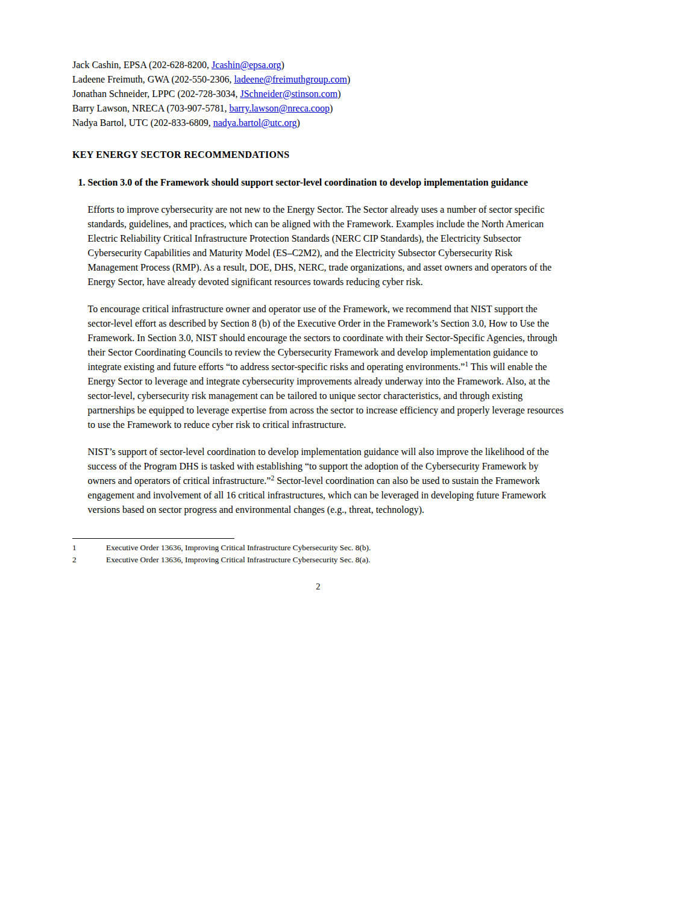Jack Cashin, EPSA (202-628-8200, Jcashin@epsa.org)
Ladeene Freimuth, GWA (202-550-2306, ladeene@freimuthgroup.com)
Jonathan Schneider, LPPC (202-728-3034, JSchneider@stinson.com)
Barry Lawson, NRECA (703-907-5781, barry.lawson@nreca.coop)
Nadya Bartol, UTC (202-833-6809, nadya.bartol@utc.org)
KEY ENERGY SECTOR RECOMMENDATIONS
Section 3.0 of the Framework should support sector-level coordination to develop implementation guidance
Efforts to improve cybersecurity are not new to the Energy Sector. The Sector already uses a number of sector specific standards, guidelines, and practices, which can be aligned with the Framework. Examples include the North American Electric Reliability Critical Infrastructure Protection Standards (NERC CIP Standards), the Electricity Subsector Cybersecurity Capabilities and Maturity Model (ES–C2M2), and the Electricity Subsector Cybersecurity Risk Management Process (RMP). As a result, DOE, DHS, NERC, trade organizations, and asset owners and operators of the Energy Sector, have already devoted significant resources towards reducing cyber risk.
To encourage critical infrastructure owner and operator use of the Framework, we recommend that NIST support the sector-level effort as described by Section 8 (b) of the Executive Order in the Framework’s Section 3.0, How to Use the Framework. In Section 3.0, NIST should encourage the sectors to coordinate with their Sector-Specific Agencies, through their Sector Coordinating Councils to review the Cybersecurity Framework and develop implementation guidance to integrate existing and future efforts “to address sector-specific risks and operating environments.”1 This will enable the Energy Sector to leverage and integrate cybersecurity improvements already underway into the Framework. Also, at the sector-level, cybersecurity risk management can be tailored to unique sector characteristics, and through existing partnerships be equipped to leverage expertise from across the sector to increase efficiency and properly leverage resources to use the Framework to reduce cyber risk to critical infrastructure.
NIST’s support of sector-level coordination to develop implementation guidance will also improve the likelihood of the success of the Program DHS is tasked with establishing “to support the adoption of the Cybersecurity Framework by owners and operators of critical infrastructure.”2 Sector-level coordination can also be used to sustain the Framework engagement and involvement of all 16 critical infrastructures, which can be leveraged in developing future Framework versions based on sector progress and environmental changes (e.g., threat, technology).
1 Executive Order 13636, Improving Critical Infrastructure Cybersecurity Sec. 8(b).
2 Executive Order 13636, Improving Critical Infrastructure Cybersecurity Sec. 8(a).
2